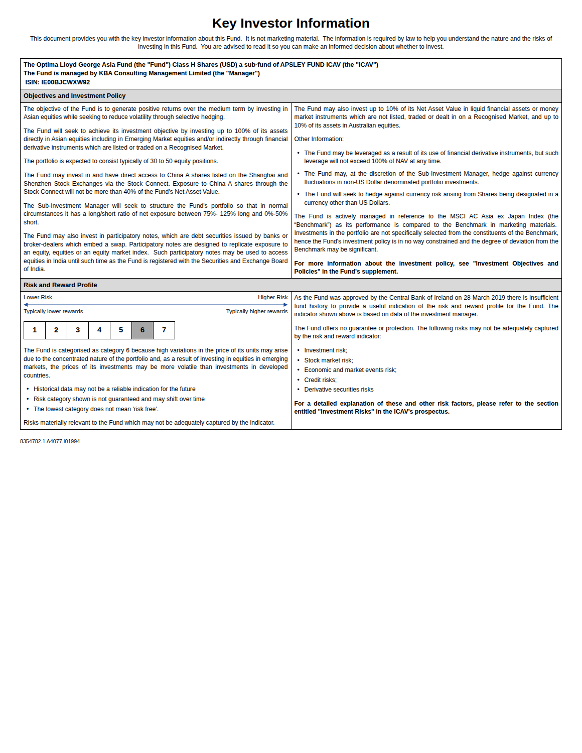Key Investor Information
This document provides you with the key investor information about this Fund. It is not marketing material. The information is required by law to help you understand the nature and the risks of investing in this Fund. You are advised to read it so you can make an informed decision about whether to invest.
| The Optima Lloyd George Asia Fund (the "Fund") Class H Shares (USD) a sub-fund of APSLEY FUND ICAV (the "ICAV") The Fund is managed by KBA Consulting Management Limited (the "Manager") ISIN: IE00BJCWXW92 |
| Objectives and Investment Policy |
| The objective of the Fund is to generate positive returns over the medium term by investing in Asian equities while seeking to reduce volatility through selective hedging. The Fund will seek to achieve its investment objective by investing up to 100% of its assets directly in Asian equities including in Emerging Market equities and/or indirectly through financial derivative instruments which are listed or traded on a Recognised Market. The portfolio is expected to consist typically of 30 to 50 equity positions. The Fund may invest in and have direct access to China A shares listed on the Shanghai and Shenzhen Stock Exchanges via the Stock Connect. Exposure to China A shares through the Stock Connect will not be more than 40% of the Fund's Net Asset Value. The Sub-Investment Manager will seek to structure the Fund's portfolio so that in normal circumstances it has a long/short ratio of net exposure between 75%- 125% long and 0%-50% short. The Fund may also invest in participatory notes, which are debt securities issued by banks or broker-dealers which embed a swap. Participatory notes are designed to replicate exposure to an equity, equities or an equity market index. Such participatory notes may be used to access equities in India until such time as the Fund is registered with the Securities and Exchange Board of India. | The Fund may also invest up to 10% of its Net Asset Value in liquid financial assets or money market instruments which are not listed, traded or dealt in on a Recognised Market, and up to 10% of its assets in Australian equities. Other Information: The Fund may be leveraged as a result of its use of financial derivative instruments, but such leverage will not exceed 100% of NAV at any time. The Fund may, at the discretion of the Sub-Investment Manager, hedge against currency fluctuations in non-US Dollar denominated portfolio investments. The Fund will seek to hedge against currency risk arising from Shares being designated in a currency other than US Dollars. The Fund is actively managed in reference to the MSCI AC Asia ex Japan Index (the “Benchmark”) as its performance is compared to the Benchmark in marketing materials. Investments in the portfolio are not specifically selected from the constituents of the Benchmark, hence the Fund's investment policy is in no way constrained and the degree of deviation from the Benchmark may be significant. For more information about the investment policy, see "Investment Objectives and Policies" in the Fund's supplement. |
| Risk and Reward Profile |
| Lower Risk Higher Risk Typically lower rewards Typically higher rewards / 1 / 2 / 3 / 4 / 5 / 6 / 7 / The Fund is categorised as category 6 because high variations in the price of its units may arise due to the concentrated nature of the portfolio and, as a result of investing in equities in emerging markets, the prices of its investments may be more volatile than investments in developed countries. Historical data may not be a reliable indication for the future Risk category shown is not guaranteed and may shift over time The lowest category does not mean 'risk free'. Risks materially relevant to the Fund which may not be adequately captured by the indicator. | As the Fund was approved by the Central Bank of Ireland on 28 March 2019 there is insufficient fund history to provide a useful indication of the risk and reward profile for the Fund. The indicator shown above is based on data of the investment manager. The Fund offers no guarantee or protection. The following risks may not be adequately captured by the risk and reward indicator: Investment risk; Stock market risk; Economic and market events risk; Credit risks; Derivative securities risks For a detailed explanation of these and other risk factors, please refer to the section entitled "Investment Risks" in the ICAV's prospectus. |
8354782.1 A4077.I01994